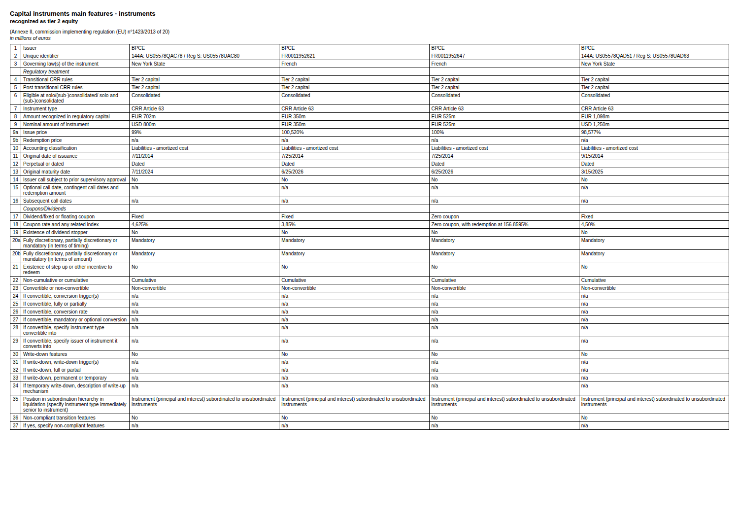Capital instruments main features - instruments
recognized as tier 2 equity
(Annexe II, commission implementing regulation (EU) n°1423/2013 of 20)
in millions of euros
| 1 | Issuer | BPCE | BPCE | BPCE | BPCE |
| 2 | Unique identifier | 144A: US05578QAC78 / Reg S: US05578UAC80 | FR0011952621 | FR0011952647 | 144A: US05578QAD51 / Reg S: US05578UAD63 |
| 3 | Governing law(s) of the instrument | New York State | French | French | New York State |
| | Regulatory treatment | | | | |
| 4 | Transitional CRR rules | Tier 2 capital | Tier 2 capital | Tier 2 capital | Tier 2 capital |
| 5 | Post-transitional CRR rules | Tier 2 capital | Tier 2 capital | Tier 2 capital | Tier 2 capital |
| 6 | Eligible at solo/(sub-)consolidated/ solo and (sub-)consolidated | Consolidated | Consolidated | Consolidated | Consolidated |
| 7 | Instrument type | CRR Article 63 | CRR Article 63 | CRR Article 63 | CRR Article 63 |
| 8 | Amount recognized in regulatory capital | EUR 702m | EUR 350m | EUR 525m | EUR 1,098m |
| 9 | Nominal amount of instrument | USD 800m | EUR 350m | EUR 525m | USD 1,250m |
| 9a | Issue price | 99% | 100,520% | 100% | 98,577% |
| 9b | Redemption price | n/a | n/a | n/a | n/a |
| 10 | Accounting classification | Liabilities - amortized cost | Liabilities - amortized cost | Liabilities - amortized cost | Liabilities - amortized cost |
| 11 | Original date of issuance | 7/11/2014 | 7/25/2014 | 7/25/2014 | 9/15/2014 |
| 12 | Perpetual or dated | Dated | Dated | Dated | Dated |
| 13 | Original maturity date | 7/11/2024 | 6/25/2026 | 6/25/2026 | 3/15/2025 |
| 14 | Issuer call subject to prior supervisory approval | No | No | No | No |
| 15 | Optional call date, contingent call dates and redemption amount | n/a | n/a | n/a | n/a |
| 16 | Subsequent call dates | n/a | n/a | n/a | n/a |
| | Coupons/Dividends | | | | |
| 17 | Dividend/fixed or floating coupon | Fixed | Fixed | Zero coupon | Fixed |
| 18 | Coupon rate and any related index | 4,625% | 3,85% | Zero coupon, with redemption at 156.8595% | 4,50% |
| 19 | Existence of dividend stopper | No | No | No | No |
| 20a | Fully discretionary, partially discretionary or mandatory (in terms of timing) | Mandatory | Mandatory | Mandatory | Mandatory |
| 20b | Fully discretionary, partially discretionary or mandatory (in terms of amount) | Mandatory | Mandatory | Mandatory | Mandatory |
| 21 | Existence of step up or other incentive to redeem | No | No | No | No |
| 22 | Non-cumulative or cumulative | Cumulative | Cumulative | Cumulative | Cumulative |
| 23 | Convertible or non-convertible | Non-convertible | Non-convertible | Non-convertible | Non-convertible |
| 24 | If convertible, conversion trigger(s) | n/a | n/a | n/a | n/a |
| 25 | If convertible, fully or partially | n/a | n/a | n/a | n/a |
| 26 | If convertible, conversion rate | n/a | n/a | n/a | n/a |
| 27 | If convertible, mandatory or optional conversion | n/a | n/a | n/a | n/a |
| 28 | If convertible, specify instrument type convertible into | n/a | n/a | n/a | n/a |
| 29 | If convertible, specify issuer of instrument it converts into | n/a | n/a | n/a | n/a |
| 30 | Write-down features | No | No | No | No |
| 31 | If write-down, write-down trigger(s) | n/a | n/a | n/a | n/a |
| 32 | If write-down, full or partial | n/a | n/a | n/a | n/a |
| 33 | If write-down, permanent or temporary | n/a | n/a | n/a | n/a |
| 34 | If temporary write-down, description of write-up mechanism | n/a | n/a | n/a | n/a |
| 35 | Position in subordination hierarchy in liquidation (specify instrument type immediately senior to instrument) | Instrument (principal and interest) subordinated to unsubordinated instruments | Instrument (principal and interest) subordinated to unsubordinated instruments | Instrument (principal and interest) subordinated to unsubordinated instruments | Instrument (principal and interest) subordinated to unsubordinated instruments |
| 36 | Non-compliant transition features | No | No | No | No |
| 37 | If yes, specify non-compliant features | n/a | n/a | n/a | n/a |